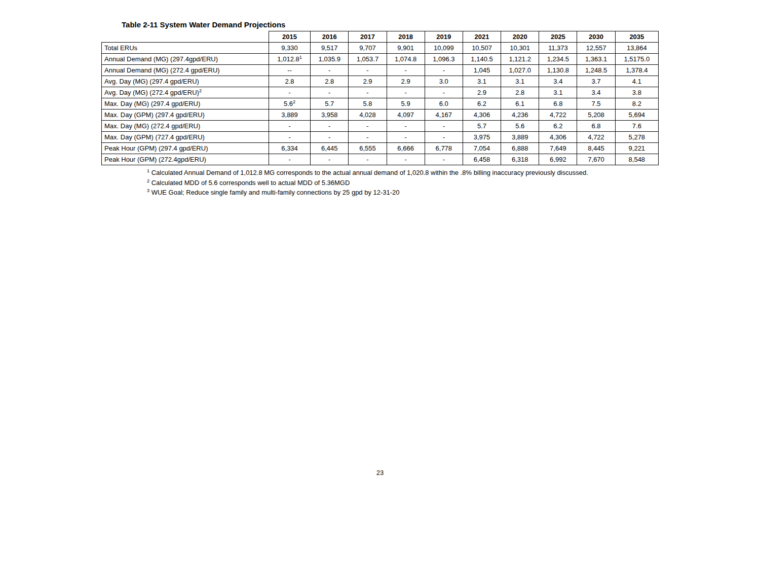Table 2-11 System Water Demand Projections
| | 2015 | 2016 | 2017 | 2018 | 2019 | 2021 | 2020 | 2025 | 2030 | 2035 |
| --- | --- | --- | --- | --- | --- | --- | --- | --- | --- | --- |
| Total ERUs | 9,330 | 9,517 | 9,707 | 9,901 | 10,099 | 10,507 | 10,301 | 11,373 | 12,557 | 13,864 |
| Annual Demand (MG) (297.4gpd/ERU) | 1,012.8 1 | 1,035.9 | 1,053.7 | 1,074.8 | 1,096.3 | 1,140.5 | 1,121.2 | 1,234.5 | 1,363.1 | 1,5175.0 |
| Annual Demand (MG) (272.4 gpd/ERU) | -- | - | - | - | - | 1,045 | 1,027.0 | 1,130.8 | 1,248.5 | 1,378.4 |
| Avg. Day (MG) (297.4 gpd/ERU) | 2.8 | 2.8 | 2.9 | 2.9 | 3.0 | 3.1 | 3.1 | 3.4 | 3.7 | 4.1 |
| Avg. Day (MG) (272.4 gpd/ERU) 2 | - | - | - | - | - | 2.9 | 2.8 | 3.1 | 3.4 | 3.8 |
| Max. Day (MG) (297.4 gpd/ERU) | 5.6 2 | 5.7 | 5.8 | 5.9 | 6.0 | 6.2 | 6.1 | 6.8 | 7.5 | 8.2 |
| Max. Day (GPM) (297.4 gpd/ERU) | 3,889 | 3,958 | 4,028 | 4,097 | 4,167 | 4,306 | 4,236 | 4,722 | 5,208 | 5,694 |
| Max. Day (MG) (272.4 gpd/ERU) | - | - | - | - | - | 5.7 | 5.6 | 6.2 | 6.8 | 7.6 |
| Max. Day (GPM) (727.4 gpd/ERU) | - | - | - | - | - | 3,975 | 3,889 | 4,306 | 4,722 | 5,278 |
| Peak Hour (GPM) (297.4 gpd/ERU) | 6,334 | 6,445 | 6,555 | 6,666 | 6,778 | 7,054 | 6,888 | 7,649 | 8,445 | 9,221 |
| Peak Hour (GPM) (272.4gpd/ERU) | - | - | - | - | - | 6,458 | 6,318 | 6,992 | 7,670 | 8,548 |
1 Calculated Annual Demand of 1,012.8 MG corresponds to the actual annual demand of 1,020.8 within the .8% billing inaccuracy previously discussed.
2 Calculated MDD of 5.6 corresponds well to actual MDD of 5.36MGD
3 WUE Goal; Reduce single family and multi-family connections by 25 gpd by 12-31-20
23